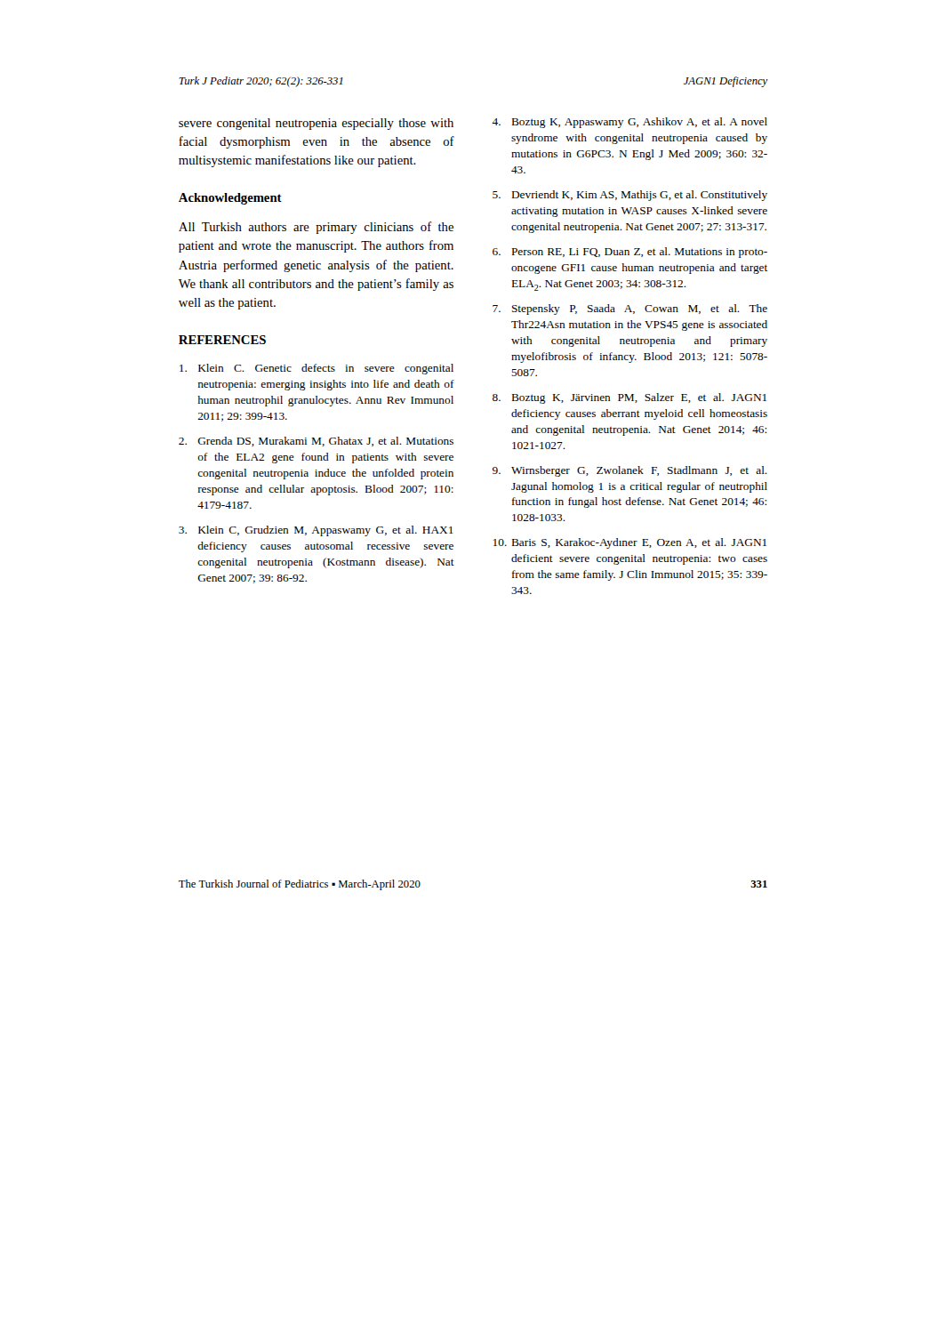Turk J Pediatr 2020; 62(2): 326-331
JAGN1 Deficiency
severe congenital neutropenia especially those with facial dysmorphism even in the absence of multisystemic manifestations like our patient.
Acknowledgement
All Turkish authors are primary clinicians of the patient and wrote the manuscript. The authors from Austria performed genetic analysis of the patient. We thank all contributors and the patient’s family as well as the patient.
REFERENCES
Klein C. Genetic defects in severe congenital neutropenia: emerging insights into life and death of human neutrophil granulocytes. Annu Rev Immunol 2011; 29: 399-413.
Grenda DS, Murakami M, Ghatax J, et al. Mutations of the ELA2 gene found in patients with severe congenital neutropenia induce the unfolded protein response and cellular apoptosis. Blood 2007; 110: 4179-4187.
Klein C, Grudzien M, Appaswamy G, et al. HAX1 deficiency causes autosomal recessive severe congenital neutropenia (Kostmann disease). Nat Genet 2007; 39: 86-92.
Boztug K, Appaswamy G, Ashikov A, et al. A novel syndrome with congenital neutropenia caused by mutations in G6PC3. N Engl J Med 2009; 360: 32-43.
Devriendt K, Kim AS, Mathijs G, et al. Constitutively activating mutation in WASP causes X-linked severe congenital neutropenia. Nat Genet 2007; 27: 313-317.
Person RE, Li FQ, Duan Z, et al. Mutations in proto-oncogene GFI1 cause human neutropenia and target ELA2. Nat Genet 2003; 34: 308-312.
Stepensky P, Saada A, Cowan M, et al. The Thr224Asn mutation in the VPS45 gene is associated with congenital neutropenia and primary myelofibrosis of infancy. Blood 2013; 121: 5078-5087.
Boztug K, Järvinen PM, Salzer E, et al. JAGN1 deficiency causes aberrant myeloid cell homeostasis and congenital neutropenia. Nat Genet 2014; 46: 1021-1027.
Wirnsberger G, Zwolanek F, Stadlmann J, et al. Jagunal homolog 1 is a critical regular of neutrophil function in fungal host defense. Nat Genet 2014; 46: 1028-1033.
Baris S, Karakoc-Aydıner E, Ozen A, et al. JAGN1 deficient severe congenital neutropenia: two cases from the same family. J Clin Immunol 2015; 35: 339-343.
The Turkish Journal of Pediatrics ▪ March-April 2020
331